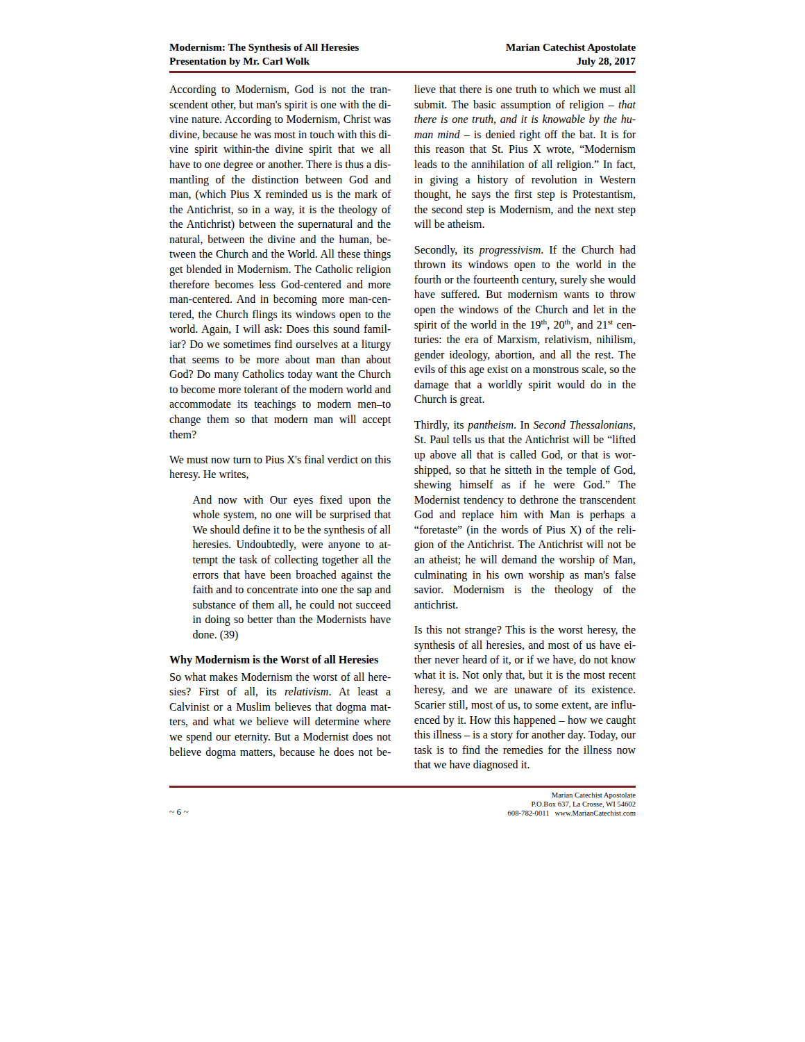| Modernism: The Synthesis of All Heresies | Marian Catechist Apostolate |
| Presentation by Mr. Carl Wolk | July 28, 2017 |
According to Modernism, God is not the transcendent other, but man's spirit is one with the divine nature. According to Modernism, Christ was divine, because he was most in touch with this divine spirit within-the divine spirit that we all have to one degree or another. There is thus a dismantling of the distinction between God and man, (which Pius X reminded us is the mark of the Antichrist, so in a way, it is the theology of the Antichrist) between the supernatural and the natural, between the divine and the human, between the Church and the World. All these things get blended in Modernism. The Catholic religion therefore becomes less God-centered and more man-centered. And in becoming more man-centered, the Church flings its windows open to the world. Again, I will ask: Does this sound familiar? Do we sometimes find ourselves at a liturgy that seems to be more about man than about God? Do many Catholics today want the Church to become more tolerant of the modern world and accommodate its teachings to modern men–to change them so that modern man will accept them?
We must now turn to Pius X's final verdict on this heresy. He writes,
And now with Our eyes fixed upon the whole system, no one will be surprised that We should define it to be the synthesis of all heresies. Undoubtedly, were anyone to attempt the task of collecting together all the errors that have been broached against the faith and to concentrate into one the sap and substance of them all, he could not succeed in doing so better than the Modernists have done. (39)
Why Modernism is the Worst of all Heresies
So what makes Modernism the worst of all heresies? First of all, its relativism. At least a Calvinist or a Muslim believes that dogma matters, and what we believe will determine where we spend our eternity. But a Modernist does not believe dogma matters, because he does not believe that there is one truth to which we must all submit. The basic assumption of religion – that there is one truth, and it is knowable by the human mind – is denied right off the bat. It is for this reason that St. Pius X wrote, “Modernism leads to the annihilation of all religion.” In fact, in giving a history of revolution in Western thought, he says the first step is Protestantism, the second step is Modernism, and the next step will be atheism.
Secondly, its progressivism. If the Church had thrown its windows open to the world in the fourth or the fourteenth century, surely she would have suffered. But modernism wants to throw open the windows of the Church and let in the spirit of the world in the 19th, 20th, and 21st centuries: the era of Marxism, relativism, nihilism, gender ideology, abortion, and all the rest. The evils of this age exist on a monstrous scale, so the damage that a worldly spirit would do in the Church is great.
Thirdly, its pantheism. In Second Thessalonians, St. Paul tells us that the Antichrist will be “lifted up above all that is called God, or that is worshipped, so that he sitteth in the temple of God, shewing himself as if he were God.” The Modernist tendency to dethrone the transcendent God and replace him with Man is perhaps a “foretaste” (in the words of Pius X) of the religion of the Antichrist. The Antichrist will not be an atheist; he will demand the worship of Man, culminating in his own worship as man's false savior. Modernism is the theology of the antichrist.
Is this not strange? This is the worst heresy, the synthesis of all heresies, and most of us have either never heard of it, or if we have, do not know what it is. Not only that, but it is the most recent heresy, and we are unaware of its existence. Scarier still, most of us, to some extent, are influenced by it. How this happened – how we caught this illness – is a story for another day. Today, our task is to find the remedies for the illness now that we have diagnosed it.
| ~ 6 ~ | Marian Catechist Apostolate P.O.Box 637, La Crosse, WI 54602 608-782-0011 www.MarianCatechist.com |